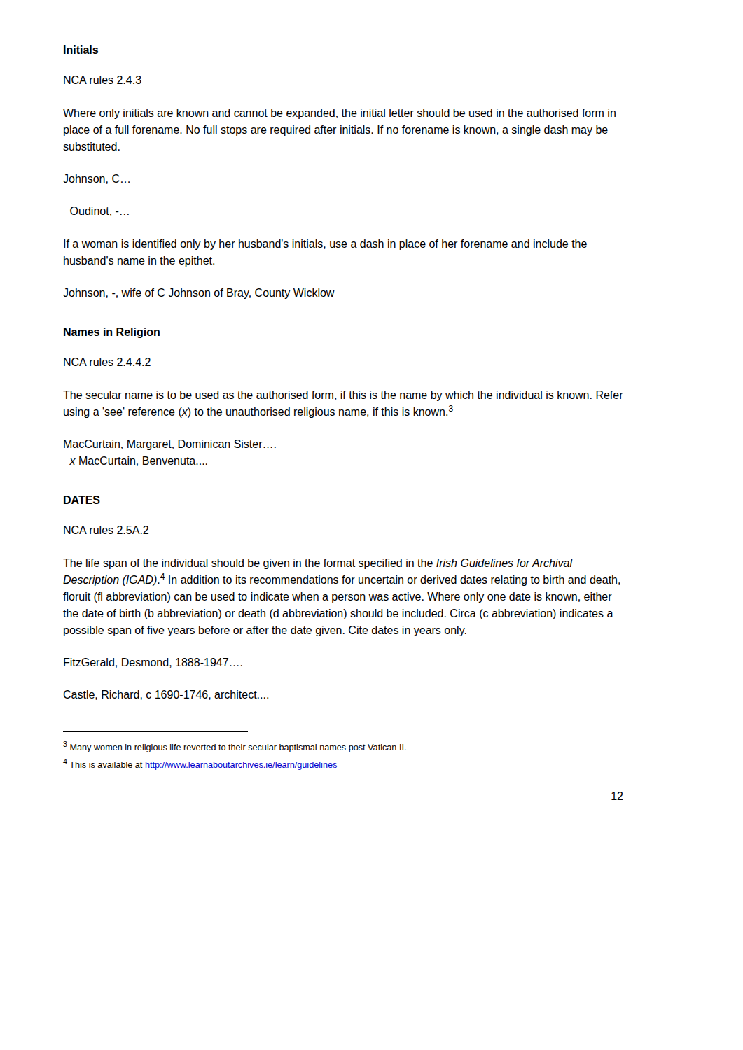Initials
NCA rules 2.4.3
Where only initials are known and cannot be expanded, the initial letter should be used in the authorised form in place of a full forename. No full stops are required after initials. If no forename is known, a single dash may be substituted.
Johnson, C…
Oudinot, -…
If a woman is identified only by her husband's initials, use a dash in place of her forename and include the husband's name in the epithet.
Johnson, -, wife of C Johnson of Bray, County Wicklow
Names in Religion
NCA rules 2.4.4.2
The secular name is to be used as the authorised form, if this is the name by which the individual is known. Refer using a 'see' reference (x) to the unauthorised religious name, if this is known.3
MacCurtain, Margaret, Dominican Sister….
x MacCurtain, Benvenuta....
DATES
NCA rules 2.5A.2
The life span of the individual should be given in the format specified in the Irish Guidelines for Archival Description (IGAD).4 In addition to its recommendations for uncertain or derived dates relating to birth and death, floruit (fl abbreviation) can be used to indicate when a person was active. Where only one date is known, either the date of birth (b abbreviation) or death (d abbreviation) should be included. Circa (c abbreviation) indicates a possible span of five years before or after the date given. Cite dates in years only.
FitzGerald, Desmond, 1888-1947….
Castle, Richard, c 1690-1746, architect....
3 Many women in religious life reverted to their secular baptismal names post Vatican II.
4 This is available at http://www.learnaboutarchives.ie/learn/guidelines
12